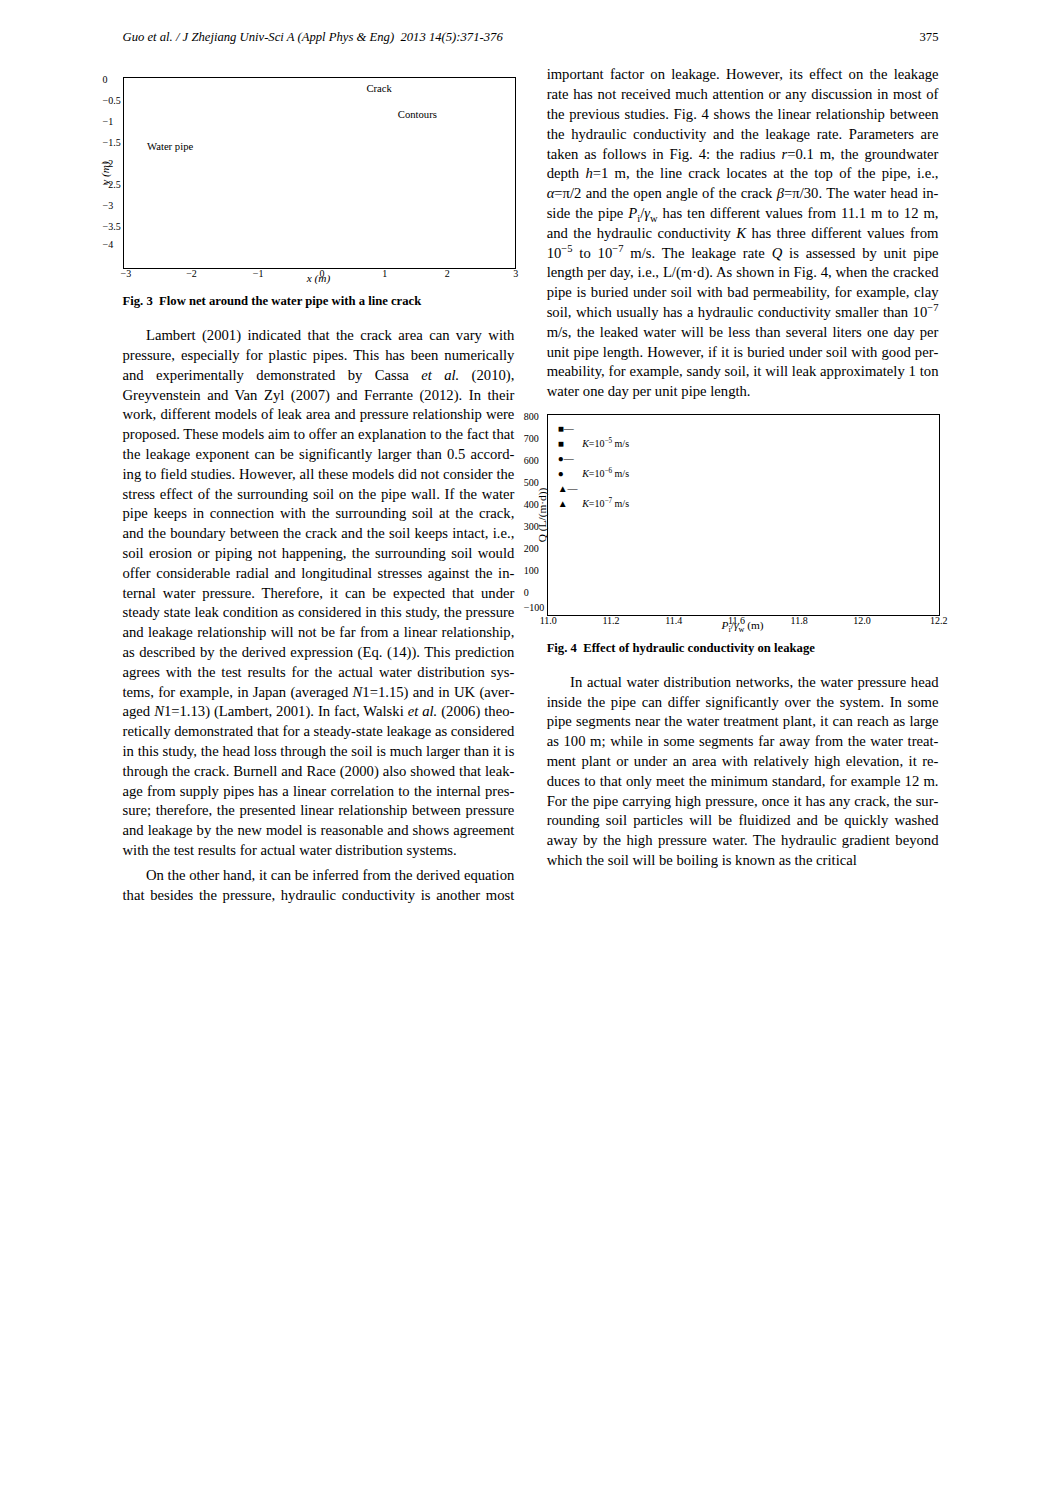Guo et al. / J Zhejiang Univ-Sci A (Appl Phys & Eng) 2013 14(5):371-376 375
y (m) 0 −0.5 −1 −1.5 −2 −2.5 −3 −3.5 −4 −3 −2 −1 0 1 2 3 Crack Contours Water pipe
x (m)
Fig. 3 Flow net around the water pipe with a line crack
Lambert (2001) indicated that the crack area can vary with pressure, especially for plastic pipes. This has been numerically and experimentally demonstrated by Cassa et al. (2010), Greyvenstein and Van Zyl (2007) and Ferrante (2012). In their work, different models of leak area and pressure relationship were proposed. These models aim to offer an explanation to the fact that the leakage exponent can be significantly larger than 0.5 according to field studies. However, all these models did not consider the stress effect of the surrounding soil on the pipe wall. If the water pipe keeps in connection with the surrounding soil at the crack, and the boundary between the crack and the soil keeps intact, i.e., soil erosion or piping not happening, the surrounding soil would offer considerable radial and longitudinal stresses against the internal water pressure. Therefore, it can be expected that under steady state leak condition as considered in this study, the pressure and leakage relationship will not be far from a linear relationship, as described by the derived expression (Eq. (14)). This prediction agrees with the test results for the actual water distribution systems, for example, in Japan (averaged N1=1.15) and in UK (averaged N1=1.13) (Lambert, 2001). In fact, Walski et al. (2006) theoretically demonstrated that for a steady-state leakage as considered in this study, the head loss through the soil is much larger than it is through the crack. Burnell and Race (2000) also showed that leakage from supply pipes has a linear correlation to the internal pressure; therefore, the presented linear relationship between pressure and leakage by the new model is reasonable and shows agreement with the test results for actual water distribution systems.
On the other hand, it can be inferred from the derived equation that besides the pressure, hydraulic conductivity is another most important factor on leakage. However, its effect on the leakage rate has not received much attention or any discussion in most of the previous studies. Fig. 4 shows the linear relationship between the hydraulic conductivity and the leakage rate. Parameters are taken as follows in Fig. 4: the radius r=0.1 m, the groundwater depth h=1 m, the line crack locates at the top of the pipe, i.e., α=π/2 and the open angle of the crack β=π/30. The water head inside the pipe Pi/γw has ten different values from 11.1 m to 12 m, and the hydraulic conductivity K has three different values from 10−5 to 10−7 m/s. The leakage rate Q is assessed by unit pipe length per day, i.e., L/(m·d). As shown in Fig. 4, when the cracked pipe is buried under soil with bad permeability, for example, clay soil, which usually has a hydraulic conductivity smaller than 10−7 m/s, the leaked water will be less than several liters one day per unit pipe length. However, if it is buried under soil with good permeability, for example, sandy soil, it will leak approximately 1 ton water one day per unit pipe length.
Q (L/(m·d)) 800 700 600 500 400 300 200 100 0 −100 11.0 11.2 11.4 11.6 11.8 12.0 12.2
■—■ K=10−5 m/s
●—● K=10−6 m/s
▲—▲ K=10−7 m/s
Pi/γw (m)
Fig. 4 Effect of hydraulic conductivity on leakage
In actual water distribution networks, the water pressure head inside the pipe can differ significantly over the system. In some pipe segments near the water treatment plant, it can reach as large as 100 m; while in some segments far away from the water treatment plant or under an area with relatively high elevation, it reduces to that only meet the minimum standard, for example 12 m. For the pipe carrying high pressure, once it has any crack, the surrounding soil particles will be fluidized and be quickly washed away by the high pressure water. The hydraulic gradient beyond which the soil will be boiling is known as the critical